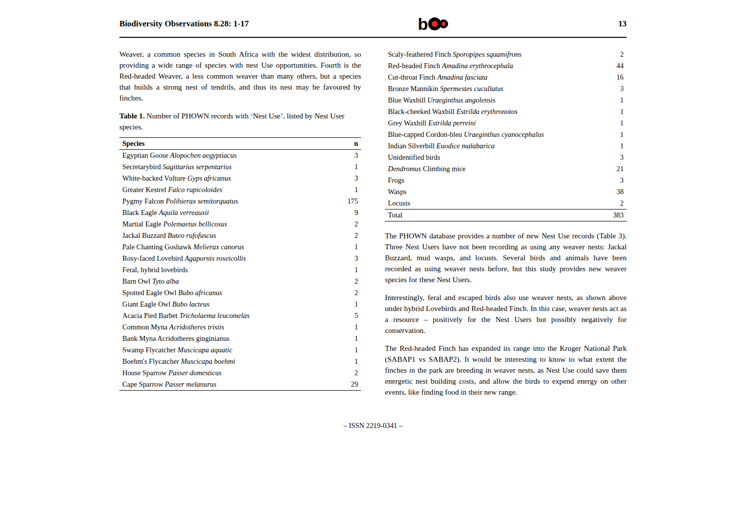Biodiversity Observations 8.28: 1-17
b
13
Weaver, a common species in South Africa with the widest distribution, so providing a wide range of species with nest Use opportunities. Fourth is the Red-headed Weaver, a less common weaver than many others, but a species that builds a strong nest of tendrils, and thus its nest may be favoured by finches.
Table 1. Number of PHOWN records with ‘Nest Use’, listed by Nest User species.
| Species | n |
| --- | --- |
| Egyptian Goose Alopochen aegyptiacus | 3 |
| Secretarybird Sagittarius serpentarius | 1 |
| White-backed Vulture Gyps africanus | 3 |
| Greater Kestrel Falco rupicoloides | 1 |
| Pygmy Falcon Polihierax semitorquatus | 175 |
| Black Eagle Aquila verreauxii | 9 |
| Martial Eagle Polemaetus bellicosus | 2 |
| Jackal Buzzard Buteo rufofuscus | 2 |
| Pale Chanting Goshawk Melierax canorus | 1 |
| Rosy-faced Lovebird Agapornis roseicollis | 3 |
| Feral, hybrid lovebirds | 1 |
| Barn Owl Tyto alba | 2 |
| Spotted Eagle Owl Bubo africanus | 2 |
| Giant Eagle Owl Bubo lacteus | 1 |
| Acacia Pied Barbet Tricholaema leucomelas | 5 |
| Common Myna Acridotheres tristis | 1 |
| Bank Myna Acridotheres ginginianus | 1 |
| Swamp Flycatcher Muscicapa aquatic | 1 |
| Boehm's Flycatcher Muscicapa boehmi | 1 |
| House Sparrow Passer domesticus | 2 |
| Cape Sparrow Passer melanurus | 29 |
| Scaly-feathered Finch Sporopipes squamifrons | 2 |
| Red-headed Finch Amadina erythrocephala | 44 |
| Cut-throat Finch Amadina fasciata | 16 |
| Bronze Mannikin Spermestes cucullatus | 3 |
| Blue Waxbill Uraeginthus angolensis | 1 |
| Black-cheeked Waxbill Estrilda erythronotos | 1 |
| Grey Waxbill Estrilda perreini | 1 |
| Blue-capped Cordon-bleu Uraeginthus cyanocephalus | 1 |
| Indian Silverbill Euodice malabarica | 1 |
| Unidentified birds | 3 |
| Dendromus Climbing mice | 21 |
| Frogs | 3 |
| Wasps | 38 |
| Locusts | 2 |
| Total | 383 |
The PHOWN database provides a number of new Nest Use records (Table 3). Three Nest Users have not been recording as using any weaver nests: Jackal Buzzard, mud wasps, and locusts. Several birds and animals have been recorded as using weaver nests before, but this study provides new weaver species for these Nest Users.
Interestingly, feral and escaped birds also use weaver nests, as shown above under hybrid Lovebirds and Red-headed Finch. In this case, weaver nests act as a resource – positively for the Nest Users but possibly negatively for conservation.
The Red-headed Finch has expanded its range into the Kruger National Park (SABAP1 vs SABAP2). It would be interesting to know to what extent the finches in the park are breeding in weaver nests, as Nest Use could save them energetic nest building costs, and allow the birds to expend energy on other events, like finding food in their new range.
– ISSN 2219-0341 –